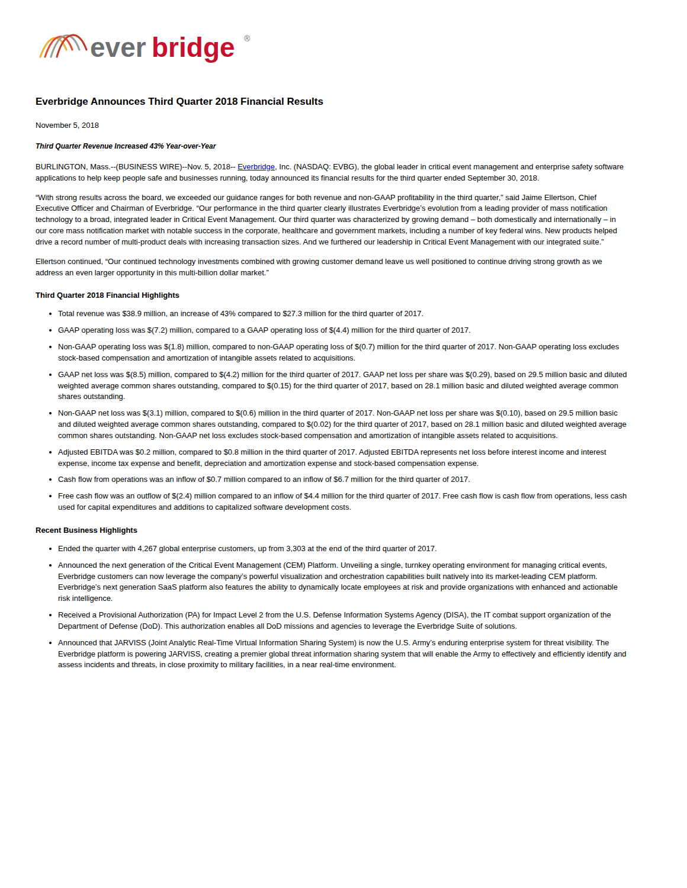ever bridge ®
Everbridge Announces Third Quarter 2018 Financial Results
November 5, 2018
Third Quarter Revenue Increased 43% Year-over-Year
BURLINGTON, Mass.--(BUSINESS WIRE)--Nov. 5, 2018-- Everbridge, Inc. (NASDAQ: EVBG), the global leader in critical event management and enterprise safety software applications to help keep people safe and businesses running, today announced its financial results for the third quarter ended September 30, 2018.
“With strong results across the board, we exceeded our guidance ranges for both revenue and non-GAAP profitability in the third quarter,” said Jaime Ellertson, Chief Executive Officer and Chairman of Everbridge. “Our performance in the third quarter clearly illustrates Everbridge’s evolution from a leading provider of mass notification technology to a broad, integrated leader in Critical Event Management. Our third quarter was characterized by growing demand – both domestically and internationally – in our core mass notification market with notable success in the corporate, healthcare and government markets, including a number of key federal wins. New products helped drive a record number of multi-product deals with increasing transaction sizes. And we furthered our leadership in Critical Event Management with our integrated suite.”
Ellertson continued, “Our continued technology investments combined with growing customer demand leave us well positioned to continue driving strong growth as we address an even larger opportunity in this multi-billion dollar market.”
Third Quarter 2018 Financial Highlights
Total revenue was $38.9 million, an increase of 43% compared to $27.3 million for the third quarter of 2017.
GAAP operating loss was $(7.2) million, compared to a GAAP operating loss of $(4.4) million for the third quarter of 2017.
Non-GAAP operating loss was $(1.8) million, compared to non-GAAP operating loss of $(0.7) million for the third quarter of 2017. Non-GAAP operating loss excludes stock-based compensation and amortization of intangible assets related to acquisitions.
GAAP net loss was $(8.5) million, compared to $(4.2) million for the third quarter of 2017. GAAP net loss per share was $(0.29), based on 29.5 million basic and diluted weighted average common shares outstanding, compared to $(0.15) for the third quarter of 2017, based on 28.1 million basic and diluted weighted average common shares outstanding.
Non-GAAP net loss was $(3.1) million, compared to $(0.6) million in the third quarter of 2017. Non-GAAP net loss per share was $(0.10), based on 29.5 million basic and diluted weighted average common shares outstanding, compared to $(0.02) for the third quarter of 2017, based on 28.1 million basic and diluted weighted average common shares outstanding. Non-GAAP net loss excludes stock-based compensation and amortization of intangible assets related to acquisitions.
Adjusted EBITDA was $0.2 million, compared to $0.8 million in the third quarter of 2017. Adjusted EBITDA represents net loss before interest income and interest expense, income tax expense and benefit, depreciation and amortization expense and stock-based compensation expense.
Cash flow from operations was an inflow of $0.7 million compared to an inflow of $6.7 million for the third quarter of 2017.
Free cash flow was an outflow of $(2.4) million compared to an inflow of $4.4 million for the third quarter of 2017. Free cash flow is cash flow from operations, less cash used for capital expenditures and additions to capitalized software development costs.
Recent Business Highlights
Ended the quarter with 4,267 global enterprise customers, up from 3,303 at the end of the third quarter of 2017.
Announced the next generation of the Critical Event Management (CEM) Platform. Unveiling a single, turnkey operating environment for managing critical events, Everbridge customers can now leverage the company’s powerful visualization and orchestration capabilities built natively into its market-leading CEM platform. Everbridge’s next generation SaaS platform also features the ability to dynamically locate employees at risk and provide organizations with enhanced and actionable risk intelligence.
Received a Provisional Authorization (PA) for Impact Level 2 from the U.S. Defense Information Systems Agency (DISA), the IT combat support organization of the Department of Defense (DoD). This authorization enables all DoD missions and agencies to leverage the Everbridge Suite of solutions.
Announced that JARVISS (Joint Analytic Real-Time Virtual Information Sharing System) is now the U.S. Army’s enduring enterprise system for threat visibility. The Everbridge platform is powering JARVISS, creating a premier global threat information sharing system that will enable the Army to effectively and efficiently identify and assess incidents and threats, in close proximity to military facilities, in a near real-time environment.